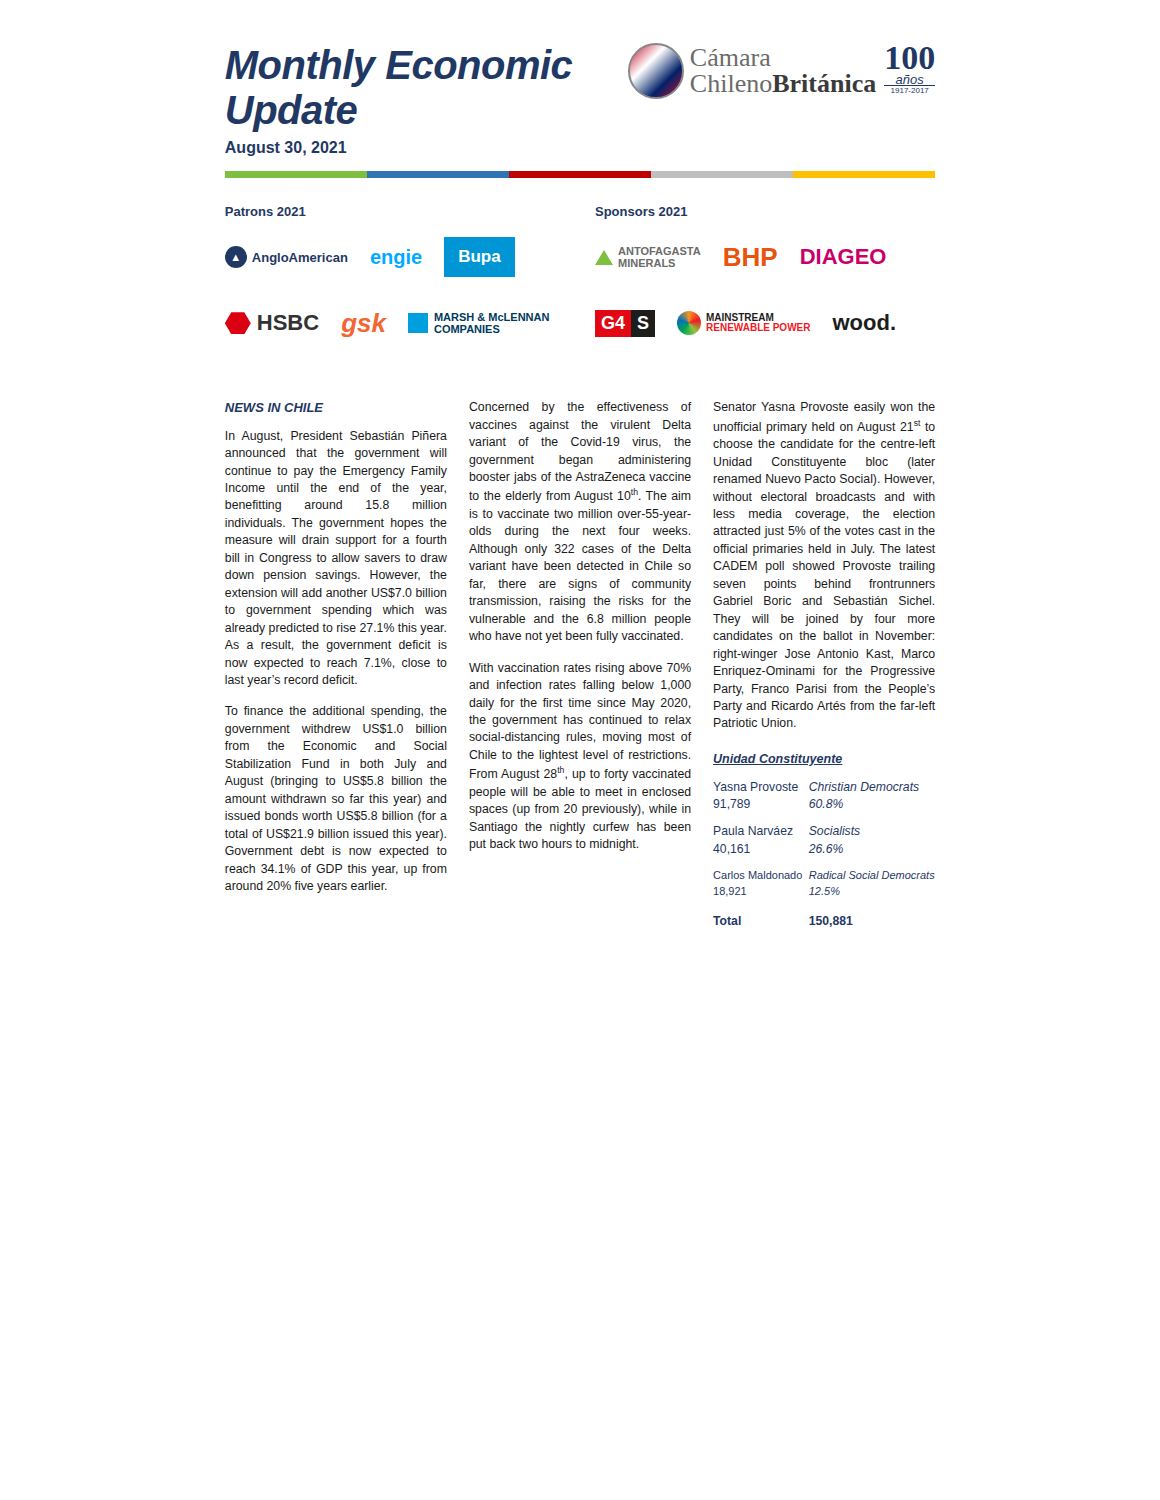Monthly Economic Update
August 30, 2021
Cámara
ChilenoBritánica
100
años
1917-2017
Patrons 2021
▲AngloAmerican
engie
Bupa
HSBC
gsk
MARSH & McLENNAN
COMPANIES
Sponsors 2021
ANTOFAGASTA
MINERALS
BHP
DIAGEO
G4 S
MAINSTREAM
RENEWABLE POWER
wood.
NEWS IN CHILE
In August, President Sebastián Piñera announced that the government will continue to pay the Emergency Family Income until the end of the year, benefitting around 15.8 million individuals. The government hopes the measure will drain support for a fourth bill in Congress to allow savers to draw down pension savings. However, the extension will add another US$7.0 billion to government spending which was already predicted to rise 27.1% this year. As a result, the government deficit is now expected to reach 7.1%, close to last year’s record deficit.
To finance the additional spending, the government withdrew US$1.0 billion from the Economic and Social Stabilization Fund in both July and August (bringing to US$5.8 billion the amount withdrawn so far this year) and issued bonds worth US$5.8 billion (for a total of US$21.9 billion issued this year). Government debt is now expected to reach 34.1% of GDP this year, up from around 20% five years earlier.
Concerned by the effectiveness of vaccines against the virulent Delta variant of the Covid-19 virus, the government began administering booster jabs of the AstraZeneca vaccine to the elderly from August 10th. The aim is to vaccinate two million over-55-year-olds during the next four weeks. Although only 322 cases of the Delta variant have been detected in Chile so far, there are signs of community transmission, raising the risks for the vulnerable and the 6.8 million people who have not yet been fully vaccinated.
With vaccination rates rising above 70% and infection rates falling below 1,000 daily for the first time since May 2020, the government has continued to relax social-distancing rules, moving most of Chile to the lightest level of restrictions. From August 28th, up to forty vaccinated people will be able to meet in enclosed spaces (up from 20 previously), while in Santiago the nightly curfew has been put back two hours to midnight.
Senator Yasna Provoste easily won the unofficial primary held on August 21st to choose the candidate for the centre-left Unidad Constituyente bloc (later renamed Nuevo Pacto Social). However, without electoral broadcasts and with less media coverage, the election attracted just 5% of the votes cast in the official primaries held in July. The latest CADEM poll showed Provoste trailing seven points behind frontrunners Gabriel Boric and Sebastián Sichel. They will be joined by four more candidates on the ballot in November: right-winger Jose Antonio Kast, Marco Enriquez-Ominami for the Progressive Party, Franco Parisi from the People’s Party and Ricardo Artés from the far-left Patriotic Union.
Unidad Constituyente
| Yasna Provoste 91,789 | Christian Democrats 60.8% |
| Paula Narváez 40,161 | Socialists 26.6% |
| Carlos Maldonado 18,921 | Radical Social Democrats 12.5% |
| Total | 150,881 |